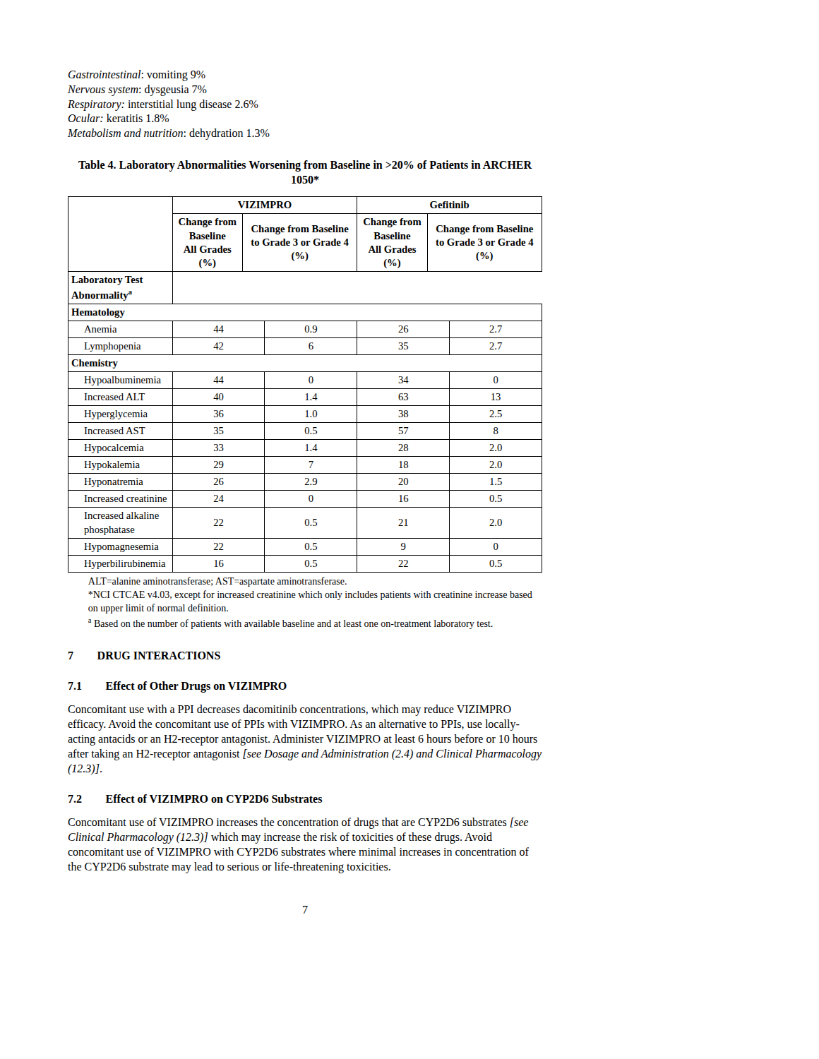Gastrointestinal: vomiting 9%
Nervous system: dysgeusia 7%
Respiratory: interstitial lung disease 2.6%
Ocular: keratitis 1.8%
Metabolism and nutrition: dehydration 1.3%
Table 4. Laboratory Abnormalities Worsening from Baseline in >20% of Patients in ARCHER 1050*
| | VIZIMPRO | Gefitinib |
| --- | --- | --- |
| Change from Baseline All Grades (%) | Change from Baseline to Grade 3 or Grade 4 (%) | Change from Baseline All Grades (%) | Change from Baseline to Grade 3 or Grade 4 (%) |
| Laboratory Test Abnormality a | |
| Hematology |
| Anemia | 44 | 0.9 | 26 | 2.7 |
| Lymphopenia | 42 | 6 | 35 | 2.7 |
| Chemistry |
| Hypoalbuminemia | 44 | 0 | 34 | 0 |
| Increased ALT | 40 | 1.4 | 63 | 13 |
| Hyperglycemia | 36 | 1.0 | 38 | 2.5 |
| Increased AST | 35 | 0.5 | 57 | 8 |
| Hypocalcemia | 33 | 1.4 | 28 | 2.0 |
| Hypokalemia | 29 | 7 | 18 | 2.0 |
| Hyponatremia | 26 | 2.9 | 20 | 1.5 |
| Increased creatinine | 24 | 0 | 16 | 0.5 |
| Increased alkaline phosphatase | 22 | 0.5 | 21 | 2.0 |
| Hypomagnesemia | 22 | 0.5 | 9 | 0 |
| Hyperbilirubinemia | 16 | 0.5 | 22 | 0.5 |
ALT=alanine aminotransferase; AST=aspartate aminotransferase.
*NCI CTCAE v4.03, except for increased creatinine which only includes patients with creatinine increase based on upper limit of normal definition.
a Based on the number of patients with available baseline and at least one on-treatment laboratory test.
7 DRUG INTERACTIONS
7.1 Effect of Other Drugs on VIZIMPRO
Concomitant use with a PPI decreases dacomitinib concentrations, which may reduce VIZIMPRO efficacy. Avoid the concomitant use of PPIs with VIZIMPRO. As an alternative to PPIs, use locally-acting antacids or an H2-receptor antagonist. Administer VIZIMPRO at least 6 hours before or 10 hours after taking an H2-receptor antagonist [see Dosage and Administration (2.4) and Clinical Pharmacology (12.3)].
7.2 Effect of VIZIMPRO on CYP2D6 Substrates
Concomitant use of VIZIMPRO increases the concentration of drugs that are CYP2D6 substrates [see Clinical Pharmacology (12.3)] which may increase the risk of toxicities of these drugs. Avoid concomitant use of VIZIMPRO with CYP2D6 substrates where minimal increases in concentration of the CYP2D6 substrate may lead to serious or life-threatening toxicities.
7